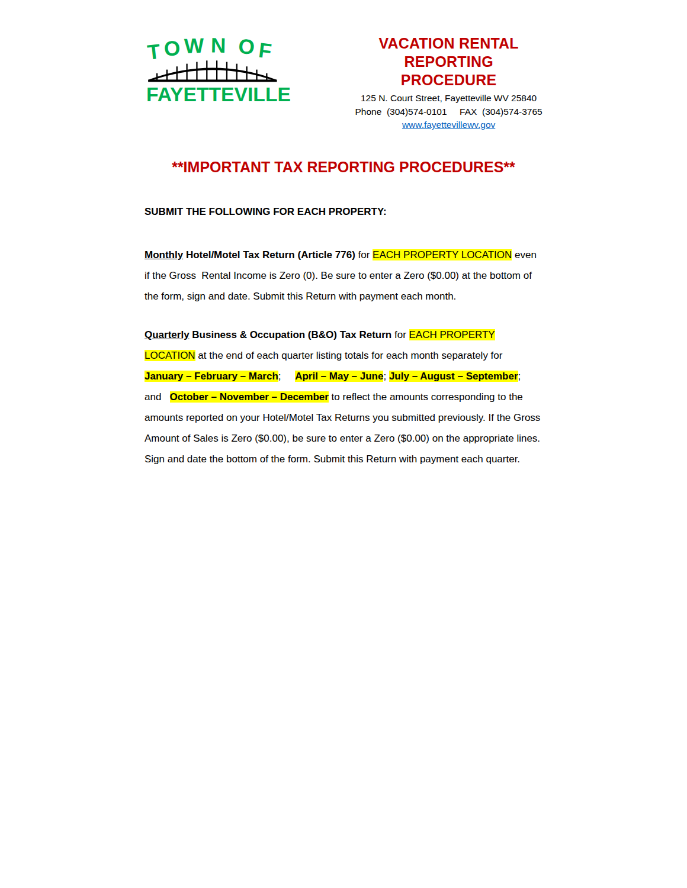T O W N O F FAYETTEVILLE
VACATION RENTAL
REPORTING PROCEDURE
125 N. Court Street, Fayetteville WV 25840
Phone (304)574-0101 FAX (304)574-3765
www.fayettevillewv.gov
**IMPORTANT TAX REPORTING PROCEDURES**
SUBMIT THE FOLLOWING FOR EACH PROPERTY:
Monthly Hotel/Motel Tax Return (Article 776) for EACH PROPERTY LOCATION even if the Gross Rental Income is Zero (0). Be sure to enter a Zero ($0.00) at the bottom of the form, sign and date. Submit this Return with payment each month.
Quarterly Business & Occupation (B&O) Tax Return for EACH PROPERTY LOCATION at the end of each quarter listing totals for each month separately for January – February – March; April – May – June; July – August – September; and October – November – December to reflect the amounts corresponding to the amounts reported on your Hotel/Motel Tax Returns you submitted previously. If the Gross Amount of Sales is Zero ($0.00), be sure to enter a Zero ($0.00) on the appropriate lines. Sign and date the bottom of the form. Submit this Return with payment each quarter.